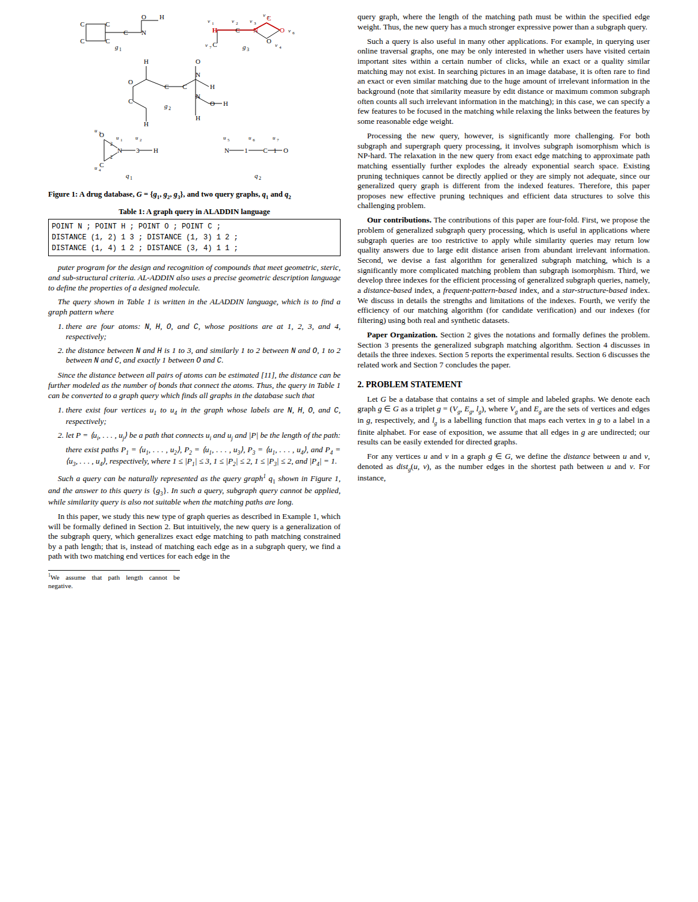C C C C C N O H g1 H C N C O O C v1 v2 v3 v5 v6 v4 v7 g3 H O C H C C N O H N O H H g2 O C N 3 H u3 u4 u1 u2 2 2 q1 N 1 C 1 O u5 u6 u7 q2
Figure 1: A drug database, G = {g1, g2, g3}, and two query graphs, q1 and q2
Table 1: A graph query in ALADDIN language
| POINT N ; POINT H ; POINT O ; POINT C ; DISTANCE (1, 2) 1 3 ; DISTANCE (1, 3) 1 2 ; DISTANCE (1, 4) 1 2 ; DISTANCE (3, 4) 1 1 ; |
puter program for the design and recognition of compounds that meet geometric, steric, and sub-structural criteria. AL-ADDIN also uses a precise geometric description language to define the properties of a designed molecule.
The query shown in Table 1 is written in the ALADDIN language, which is to find a graph pattern where
there are four atoms: N, H, O, and C, whose positions are at 1, 2, 3, and 4, respectively;
the distance between N and H is 1 to 3, and similarly 1 to 2 between N and O, 1 to 2 between N and C, and exactly 1 between O and C.
Since the distance between all pairs of atoms can be estimated [11], the distance can be further modeled as the number of bonds that connect the atoms. Thus, the query in Table 1 can be converted to a graph query which finds all graphs in the database such that
there exist four vertices u1 to u4 in the graph whose labels are N, H, O, and C, respectively;
let P = ⟨ui, . . . , uj⟩ be a path that connects ui and uj and |P| be the length of the path:
there exist paths P1 = ⟨u1, . . . , u2⟩, P2 = ⟨u1, . . . , u3⟩, P3 = ⟨u1, . . . , u4⟩, and P4 = ⟨u3, . . . , u4⟩, respectively, where 1 ≤ |P1| ≤ 3, 1 ≤ |P2| ≤ 2, 1 ≤ |P3| ≤ 2, and |P4| = 1.
Such a query can be naturally represented as the query graph1 q1 shown in Figure 1, and the answer to this query is {g3}. In such a query, subgraph query cannot be applied, while similarity query is also not suitable when the matching paths are long.
In this paper, we study this new type of graph queries as described in Example 1, which will be formally defined in Section 2. But intuitively, the new query is a generalization of the subgraph query, which generalizes exact edge matching to path matching constrained by a path length; that is, instead of matching each edge as in a subgraph query, we find a path with two matching end vertices for each edge in the
1We assume that path length cannot be negative.
query graph, where the length of the matching path must be within the specified edge weight. Thus, the new query has a much stronger expressive power than a subgraph query.
Such a query is also useful in many other applications. For example, in querying user online traversal graphs, one may be only interested in whether users have visited certain important sites within a certain number of clicks, while an exact or a quality similar matching may not exist. In searching pictures in an image database, it is often rare to find an exact or even similar matching due to the huge amount of irrelevant information in the background (note that similarity measure by edit distance or maximum common subgraph often counts all such irrelevant information in the matching); in this case, we can specify a few features to be focused in the matching while relaxing the links between the features by some reasonable edge weight.
Processing the new query, however, is significantly more challenging. For both subgraph and supergraph query processing, it involves subgraph isomorphism which is NP-hard. The relaxation in the new query from exact edge matching to approximate path matching essentially further explodes the already exponential search space. Existing pruning techniques cannot be directly applied or they are simply not adequate, since our generalized query graph is different from the indexed features. Therefore, this paper proposes new effective pruning techniques and efficient data structures to solve this challenging problem.
Our contributions. The contributions of this paper are four-fold. First, we propose the problem of generalized subgraph query processing, which is useful in applications where subgraph queries are too restrictive to apply while similarity queries may return low quality answers due to large edit distance arisen from abundant irrelevant information. Second, we devise a fast algorithm for generalized subgraph matching, which is a significantly more complicated matching problem than subgraph isomorphism. Third, we develop three indexes for the efficient processing of generalized subgraph queries, namely, a distance-based index, a frequent-pattern-based index, and a star-structure-based index. We discuss in details the strengths and limitations of the indexes. Fourth, we verify the efficiency of our matching algorithm (for candidate verification) and our indexes (for filtering) using both real and synthetic datasets.
Paper Organization. Section 2 gives the notations and formally defines the problem. Section 3 presents the generalized subgraph matching algorithm. Section 4 discusses in details the three indexes. Section 5 reports the experimental results. Section 6 discusses the related work and Section 7 concludes the paper.
2. PROBLEM STATEMENT
Let G be a database that contains a set of simple and labeled graphs. We denote each graph g ∈ G as a triplet g = (Vg, Eg, lg), where Vg and Eg are the sets of vertices and edges in g, respectively, and lg is a labelling function that maps each vertex in g to a label in a finite alphabet. For ease of exposition, we assume that all edges in g are undirected; our results can be easily extended for directed graphs.
For any vertices u and v in a graph g ∈ G, we define the distance between u and v, denoted as distg(u, v), as the number edges in the shortest path between u and v. For instance,